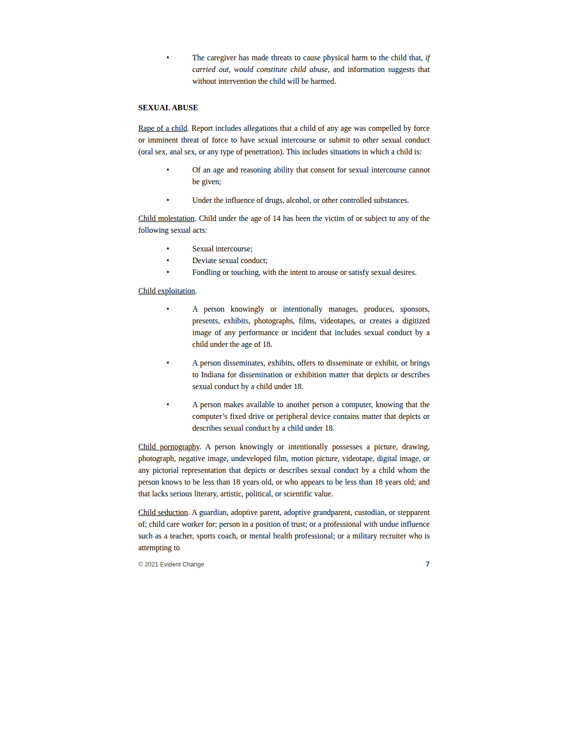•
The caregiver has made threats to cause physical harm to the child that, if carried out, would constitute child abuse, and information suggests that without intervention the child will be harmed.
SEXUAL ABUSE
Rape of a child. Report includes allegations that a child of any age was compelled by force or imminent threat of force to have sexual intercourse or submit to other sexual conduct (oral sex, anal sex, or any type of penetration). This includes situations in which a child is:
•
Of an age and reasoning ability that consent for sexual intercourse cannot be given;
•
Under the influence of drugs, alcohol, or other controlled substances.
Child molestation. Child under the age of 14 has been the victim of or subject to any of the following sexual acts:
•
Sexual intercourse;
•
Deviate sexual conduct;
•
Fondling or touching, with the intent to arouse or satisfy sexual desires.
Child exploitation.
•
A person knowingly or intentionally manages, produces, sponsors, presents, exhibits, photographs, films, videotapes, or creates a digitized image of any performance or incident that includes sexual conduct by a child under the age of 18.
•
A person disseminates, exhibits, offers to disseminate or exhibit, or brings to Indiana for dissemination or exhibition matter that depicts or describes sexual conduct by a child under 18.
•
A person makes available to another person a computer, knowing that the computer’s fixed drive or peripheral device contains matter that depicts or describes sexual conduct by a child under 18.
Child pornography. A person knowingly or intentionally possesses a picture, drawing, photograph, negative image, undeveloped film, motion picture, videotape, digital image, or any pictorial representation that depicts or describes sexual conduct by a child whom the person knows to be less than 18 years old, or who appears to be less than 18 years old; and that lacks serious literary, artistic, political, or scientific value.
Child seduction. A guardian, adoptive parent, adoptive grandparent, custodian, or stepparent of; child care worker for; person in a position of trust; or a professional with undue influence such as a teacher, sports coach, or mental health professional; or a military recruiter who is attempting to
© 2021 Evident Change
7